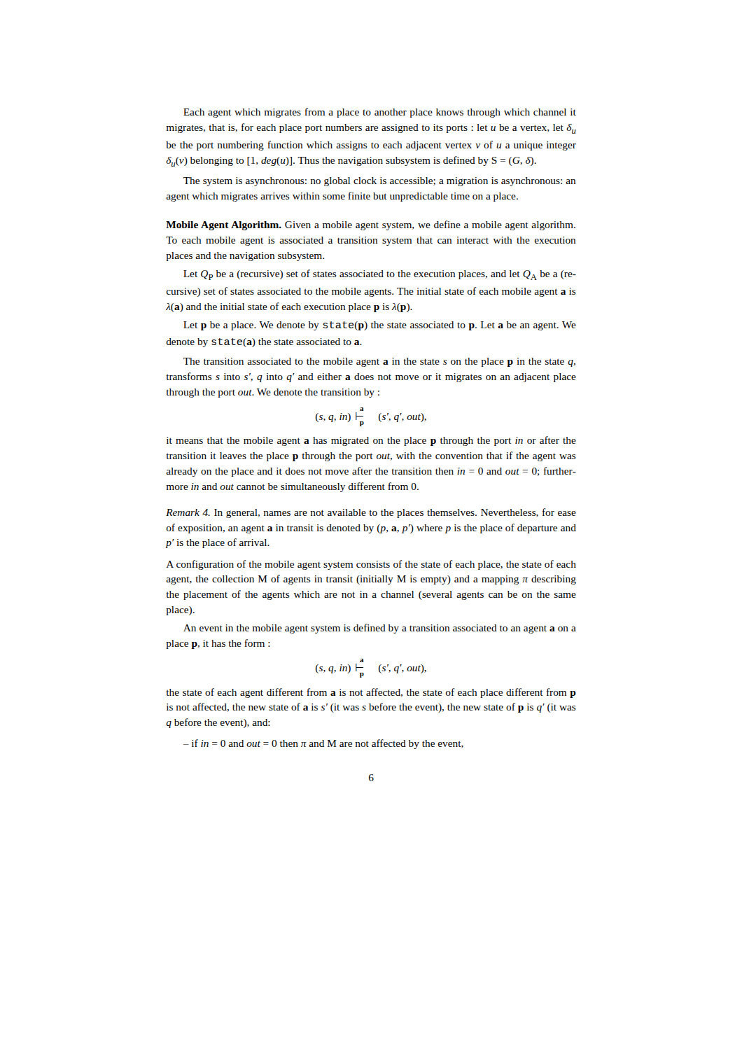Each agent which migrates from a place to another place knows through which channel it migrates, that is, for each place port numbers are assigned to its ports : let u be a vertex, let δu be the port numbering function which assigns to each adjacent vertex v of u a unique integer δu(v) belonging to [1, deg(u)]. Thus the navigation subsystem is defined by S = (G, δ).
The system is asynchronous: no global clock is accessible; a migration is asynchronous: an agent which migrates arrives within some finite but unpredictable time on a place.
Mobile Agent Algorithm. Given a mobile agent system, we define a mobile agent algorithm. To each mobile agent is associated a transition system that can interact with the execution places and the navigation subsystem.
Let QP be a (recursive) set of states associated to the execution places, and let QA be a (recursive) set of states associated to the mobile agents. The initial state of each mobile agent a is λ(a) and the initial state of each execution place p is λ(p).
Let p be a place. We denote by state(p) the state associated to p. Let a be an agent. We denote by state(a) the state associated to a.
The transition associated to the mobile agent a in the state s on the place p in the state q, transforms s into s′, q into q′ and either a does not move or it migrates on an adjacent place through the port out. We denote the transition by :
(s, q, in) ⊢ap (s′, q′, out),
it means that the mobile agent a has migrated on the place p through the port in or after the transition it leaves the place p through the port out, with the convention that if the agent was already on the place and it does not move after the transition then in = 0 and out = 0; furthermore in and out cannot be simultaneously different from 0.
Remark 4. In general, names are not available to the places themselves. Nevertheless, for ease of exposition, an agent a in transit is denoted by (p, a, p′) where p is the place of departure and p′ is the place of arrival.
A configuration of the mobile agent system consists of the state of each place, the state of each agent, the collection M of agents in transit (initially M is empty) and a mapping π describing the placement of the agents which are not in a channel (several agents can be on the same place).
An event in the mobile agent system is defined by a transition associated to an agent a on a place p, it has the form :
(s, q, in) ⊢ap (s′, q′, out),
the state of each agent different from a is not affected, the state of each place different from p is not affected, the new state of a is s′ (it was s before the event), the new state of p is q′ (it was q before the event), and:
if in = 0 and out = 0 then π and M are not affected by the event,
6